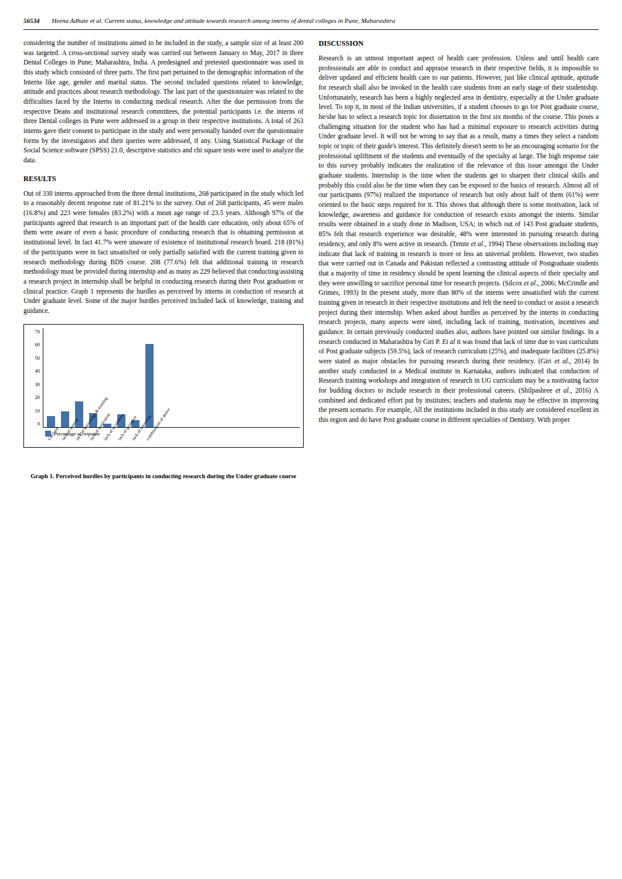56534 Heena Adhate et al. Current status, knowledge and attitude towards research among interns of dental colleges in Pune, Maharashtra
considering the number of institutions aimed to be included in the study, a sample size of at least 200 was targeted. A cross-sectional survey study was carried out between January to May, 2017 in three Dental Colleges in Pune; Maharashtra, India. A predesigned and pretested questionnaire was used in this study which consisted of three parts. The first part pertained to the demographic information of the Interns like age, gender and marital status. The second included questions related to knowledge, attitude and practices about research methodology. The last part of the questionnaire was related to the difficulties faced by the Interns in conducting medical research. After the due permission from the respective Deans and institutional research committees, the potential participants i.e. the interns of three Dental colleges in Pune were addressed in a group in their respective institutions. A total of 263 interns gave their consent to participate in the study and were personally handed over the questionnaire forms by the investigators and their queries were addressed, if any. Using Statistical Package of the Social Science software (SPSS) 21.0, descriptive statistics and chi square tests were used to analyze the data.
RESULTS
Out of 330 interns approached from the three dental institutions, 268 participated in the study which led to a reasonably decent response rate of 81.21% to the survey. Out of 268 participants, 45 were males (16.8%) and 223 were females (83.2%) with a mean age range of 23.5 years. Although 97% of the participants agreed that research is an important part of the health care education, only about 65% of them were aware of even a basic procedure of conducting research that is obtaining permission at institutional level. In fact 41.7% were unaware of existence of institutional research board. 218 (81%) of the participants were in fact unsatisfied or only partially satisfied with the current training given in research methodology during BDS course. 208 (77.6%) felt that additional training in research methodology must be provided during internship and as many as 229 believed that conducting/assisting a research project in internship shall be helpful in conducting research during their Post graduation or clinical practice. Graph 1 represents the hurdles as perceived by interns in conduction of research at Under graduate level. Some of the major hurdles perceived included lack of knowledge, training and guidance.
70 60 50 40 30 20 10 0
Percentage of response
Can't say lack of interest lack of knowledge & training lack of motivation lack of incentives lack of guidance lack of resources combination of above
Graph 1. Perceived hurdles by participants in conducting research during the Under graduate course
DISCUSSION
Research is an utmost important aspect of health care profession. Unless and until health care professionals are able to conduct and appraise research in their respective fields, it is impossible to deliver updated and efficient health care to our patients. However, just like clinical aptitude, aptitude for research shall also be invoked in the health care students from an early stage of their studentship. Unfortunately, research has been a highly neglected area in dentistry, especially at the Under graduate level. To top it, in most of the Indian universities, if a student chooses to go for Post graduate course, he/she has to select a research topic for dissertation in the first six months of the course. This poses a challenging situation for the student who has had a minimal exposure to research activities during Under graduate level. It will not be wrong to say that as a result, many a times they select a random topic or topic of their guide's interest. This definitely doesn't seem to be an encouraging scenario for the professional upliftment of the students and eventually of the specialty at large. The high response rate to this survey probably indicates the realization of the relevance of this issue amongst the Under graduate students. Internship is the time when the students get to sharpen their clinical skills and probably this could also be the time when they can be exposed to the basics of research. Almost all of our participants (97%) realized the importance of research but only about half of them (61%) were oriented to the basic steps required for it. This shows that although there is some motivation, lack of knowledge, awareness and guidance for conduction of research exists amongst the interns. Similar results were obtained in a study done in Madison, USA; in which out of 143 Post graduate students, 85% felt that research experience was desirable, 48% were interested in pursuing research during residency, and only 8% were active in research. (Temte et al., 1994) These observations including may indicate that lack of training in research is more or less an universal problem. However, two studies that were carried out in Canada and Pakistan reflected a contrasting attitude of Postgraduate students that a majority of time in residency should be spent learning the clinical aspects of their specialty and they were unwilling to sacrifice personal time for research projects. (Silcox et al., 2006; McCrindle and Grimes, 1993) In the present study, more than 80% of the interns were unsatisfied with the current training given in research in their respective institutions and felt the need to conduct or assist a research project during their internship. When asked about hurdles as perceived by the interns in conducting research projects, many aspects were sited, including lack of training, motivation, incentives and guidance. In certain previously conducted studies also, authors have pointed out similar findings. In a research conducted in Maharashtra by Giri P. Et al it was found that lack of time due to vast curriculum of Post graduate subjects (59.5%), lack of research curriculum (25%), and inadequate facilities (25.8%) were stated as major obstacles for pursuing research during their residency. (Giri et al., 2014) In another study conducted in a Medical institute in Karnataka, authors indicated that conduction of Research training workshops and integration of research in UG curriculum may be a motivating factor for budding doctors to include research in their professional careers. (Shilpashree et al., 2016) A combined and dedicated effort put by institutes; teachers and students may be effective in improving the present scenario. For example, All the institutions included in this study are considered excellent in this region and do have Post graduate course in different specialties of Dentistry. With proper